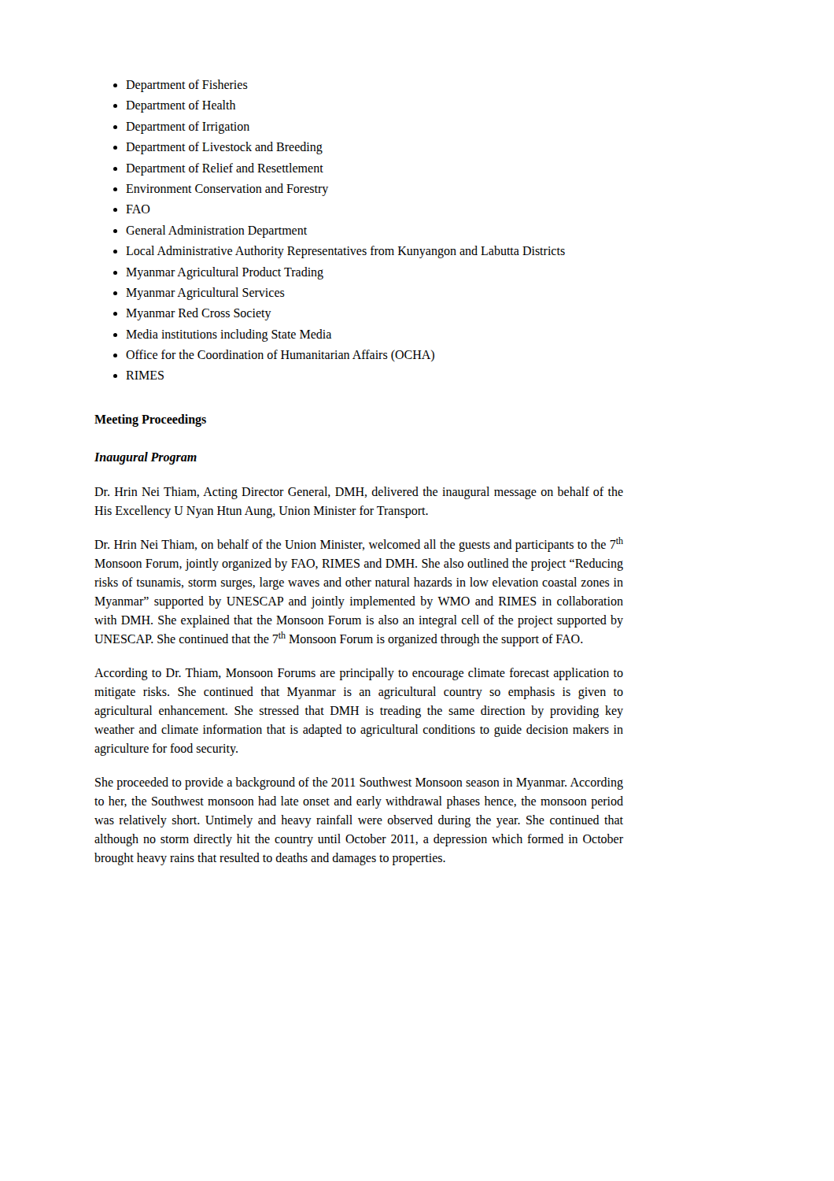Department of Fisheries
Department of Health
Department of Irrigation
Department of Livestock and Breeding
Department of Relief and Resettlement
Environment Conservation and Forestry
FAO
General Administration Department
Local Administrative Authority Representatives from Kunyangon and Labutta Districts
Myanmar Agricultural Product Trading
Myanmar Agricultural Services
Myanmar Red Cross Society
Media institutions including State Media
Office for the Coordination of Humanitarian Affairs (OCHA)
RIMES
Meeting Proceedings
Inaugural Program
Dr. Hrin Nei Thiam, Acting Director General, DMH, delivered the inaugural message on behalf of the His Excellency U Nyan Htun Aung, Union Minister for Transport.
Dr. Hrin Nei Thiam, on behalf of the Union Minister, welcomed all the guests and participants to the 7th Monsoon Forum, jointly organized by FAO, RIMES and DMH. She also outlined the project “Reducing risks of tsunamis, storm surges, large waves and other natural hazards in low elevation coastal zones in Myanmar” supported by UNESCAP and jointly implemented by WMO and RIMES in collaboration with DMH. She explained that the Monsoon Forum is also an integral cell of the project supported by UNESCAP. She continued that the 7th Monsoon Forum is organized through the support of FAO.
According to Dr. Thiam, Monsoon Forums are principally to encourage climate forecast application to mitigate risks. She continued that Myanmar is an agricultural country so emphasis is given to agricultural enhancement. She stressed that DMH is treading the same direction by providing key weather and climate information that is adapted to agricultural conditions to guide decision makers in agriculture for food security.
She proceeded to provide a background of the 2011 Southwest Monsoon season in Myanmar. According to her, the Southwest monsoon had late onset and early withdrawal phases hence, the monsoon period was relatively short. Untimely and heavy rainfall were observed during the year. She continued that although no storm directly hit the country until October 2011, a depression which formed in October brought heavy rains that resulted to deaths and damages to properties.